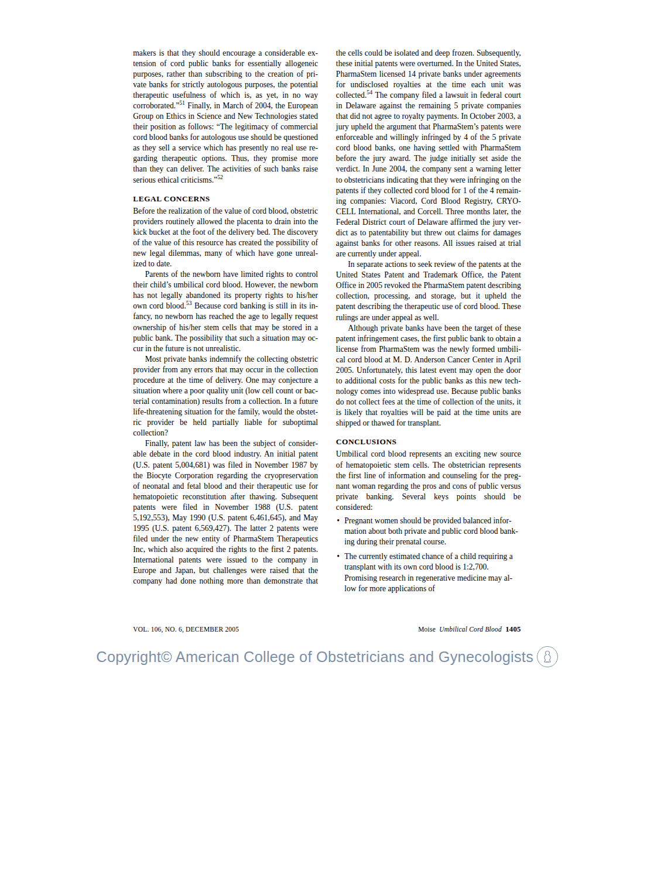makers is that they should encourage a considerable extension of cord public banks for essentially allogeneic purposes, rather than subscribing to the creation of private banks for strictly autologous purposes, the potential therapeutic usefulness of which is, as yet, in no way corroborated.”51 Finally, in March of 2004, the European Group on Ethics in Science and New Technologies stated their position as follows: “The legitimacy of commercial cord blood banks for autologous use should be questioned as they sell a service which has presently no real use regarding therapeutic options. Thus, they promise more than they can deliver. The activities of such banks raise serious ethical criticisms.”52
LEGAL CONCERNS
Before the realization of the value of cord blood, obstetric providers routinely allowed the placenta to drain into the kick bucket at the foot of the delivery bed. The discovery of the value of this resource has created the possibility of new legal dilemmas, many of which have gone unrealized to date.
Parents of the newborn have limited rights to control their child’s umbilical cord blood. However, the newborn has not legally abandoned its property rights to his/her own cord blood.53 Because cord banking is still in its infancy, no newborn has reached the age to legally request ownership of his/her stem cells that may be stored in a public bank. The possibility that such a situation may occur in the future is not unrealistic.
Most private banks indemnify the collecting obstetric provider from any errors that may occur in the collection procedure at the time of delivery. One may conjecture a situation where a poor quality unit (low cell count or bacterial contamination) results from a collection. In a future life-threatening situation for the family, would the obstetric provider be held partially liable for suboptimal collection?
Finally, patent law has been the subject of considerable debate in the cord blood industry. An initial patent (U.S. patent 5,004,681) was filed in November 1987 by the Biocyte Corporation regarding the cryopreservation of neonatal and fetal blood and their therapeutic use for hematopoietic reconstitution after thawing. Subsequent patents were filed in November 1988 (U.S. patent 5,192,553), May 1990 (U.S. patent 6,461,645), and May 1995 (U.S. patent 6,569,427). The latter 2 patents were filed under the new entity of PharmaStem Therapeutics Inc, which also acquired the rights to the first 2 patents. International patents were issued to the company in Europe and Japan, but challenges were raised that the company had done nothing more than demonstrate that the cells could be isolated and deep frozen. Subsequently, these initial patents were overturned. In the United States, PharmaStem licensed 14 private banks under agreements for undisclosed royalties at the time each unit was collected.54 The company filed a lawsuit in federal court in Delaware against the remaining 5 private companies that did not agree to royalty payments. In October 2003, a jury upheld the argument that PharmaStem’s patents were enforceable and willingly infringed by 4 of the 5 private cord blood banks, one having settled with PharmaStem before the jury award. The judge initially set aside the verdict. In June 2004, the company sent a warning letter to obstetricians indicating that they were infringing on the patents if they collected cord blood for 1 of the 4 remaining companies: Viacord, Cord Blood Registry, CRYO-CELL International, and Corcell. Three months later, the Federal District court of Delaware affirmed the jury verdict as to patentability but threw out claims for damages against banks for other reasons. All issues raised at trial are currently under appeal.
In separate actions to seek review of the patents at the United States Patent and Trademark Office, the Patent Office in 2005 revoked the PharmaStem patent describing collection, processing, and storage, but it upheld the patent describing the therapeutic use of cord blood. These rulings are under appeal as well.
Although private banks have been the target of these patent infringement cases, the first public bank to obtain a license from PharmaStem was the newly formed umbilical cord blood at M. D. Anderson Cancer Center in April 2005. Unfortunately, this latest event may open the door to additional costs for the public banks as this new technology comes into widespread use. Because public banks do not collect fees at the time of collection of the units, it is likely that royalties will be paid at the time units are shipped or thawed for transplant.
CONCLUSIONS
Umbilical cord blood represents an exciting new source of hematopoietic stem cells. The obstetrician represents the first line of information and counseling for the pregnant woman regarding the pros and cons of public versus private banking. Several keys points should be considered:
Pregnant women should be provided balanced information about both private and public cord blood banking during their prenatal course.
The currently estimated chance of a child requiring a transplant with its own cord blood is 1:2,700. Promising research in regenerative medicine may allow for more applications of
Vol. 106, No. 6, December 2005
Moise Umbilical Cord Blood 1405
Copyright© American College of Obstetricians and Gynecologists